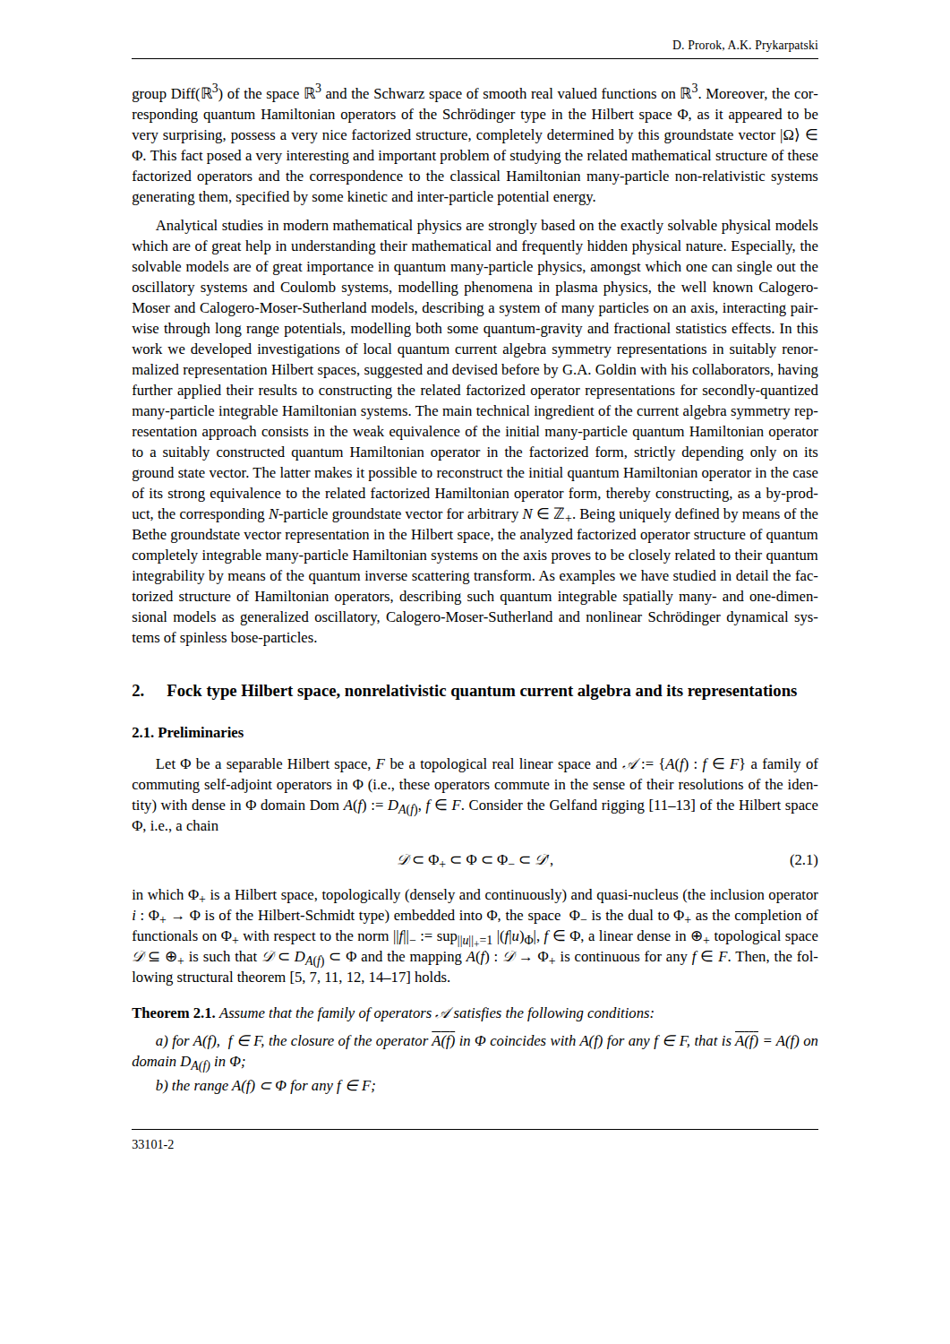D. Prorok, A.K. Prykarpatski
group Diff(ℝ3) of the space ℝ3 and the Schwarz space of smooth real valued functions on ℝ3. Moreover, the corresponding quantum Hamiltonian operators of the Schrödinger type in the Hilbert space Φ, as it appeared to be very surprising, possess a very nice factorized structure, completely determined by this groundstate vector |Ω⟩ ∈ Φ. This fact posed a very interesting and important problem of studying the related mathematical structure of these factorized operators and the correspondence to the classical Hamiltonian many-particle non-relativistic systems generating them, specified by some kinetic and inter-particle potential energy.
Analytical studies in modern mathematical physics are strongly based on the exactly solvable physical models which are of great help in understanding their mathematical and frequently hidden physical nature. Especially, the solvable models are of great importance in quantum many-particle physics, amongst which one can single out the oscillatory systems and Coulomb systems, modelling phenomena in plasma physics, the well known Calogero-Moser and Calogero-Moser-Sutherland models, describing a system of many particles on an axis, interacting pair-wise through long range potentials, modelling both some quantum-gravity and fractional statistics effects. In this work we developed investigations of local quantum current algebra symmetry representations in suitably renormalized representation Hilbert spaces, suggested and devised before by G.A. Goldin with his collaborators, having further applied their results to constructing the related factorized operator representations for secondly-quantized many-particle integrable Hamiltonian systems. The main technical ingredient of the current algebra symmetry representation approach consists in the weak equivalence of the initial many-particle quantum Hamiltonian operator to a suitably constructed quantum Hamiltonian operator in the factorized form, strictly depending only on its ground state vector. The latter makes it possible to reconstruct the initial quantum Hamiltonian operator in the case of its strong equivalence to the related factorized Hamiltonian operator form, thereby constructing, as a by-product, the corresponding N-particle groundstate vector for arbitrary N ∈ ℤ+. Being uniquely defined by means of the Bethe groundstate vector representation in the Hilbert space, the analyzed factorized operator structure of quantum completely integrable many-particle Hamiltonian systems on the axis proves to be closely related to their quantum integrability by means of the quantum inverse scattering transform. As examples we have studied in detail the factorized structure of Hamiltonian operators, describing such quantum integrable spatially many- and one-dimensional models as generalized oscillatory, Calogero-Moser-Sutherland and nonlinear Schrödinger dynamical systems of spinless bose-particles.
2. Fock type Hilbert space, nonrelativistic quantum current algebra and its representations
2.1. Preliminaries
Let Φ be a separable Hilbert space, F be a topological real linear space and 𝒜 := {A(f) : f ∈ F} a family of commuting self-adjoint operators in Φ (i.e., these operators commute in the sense of their resolutions of the identity) with dense in Φ domain Dom A(f) := DA(f), f ∈ F. Consider the Gelfand rigging [11–13] of the Hilbert space Φ, i.e., a chain
𝒟 ⊂ Φ+ ⊂ Φ ⊂ Φ− ⊂ 𝒟′, (2.1)
in which Φ+ is a Hilbert space, topologically (densely and continuously) and quasi-nucleus (the inclusion operator i : Φ+ → Φ is of the Hilbert-Schmidt type) embedded into Φ, the space Φ− is the dual to Φ+ as the completion of functionals on Φ+ with respect to the norm ||f||− := sup||u||+=1 |(f|u)Φ|, f ∈ Φ, a linear dense in ⊕+ topological space 𝒟 ⊆ ⊕+ is such that 𝒟 ⊂ DA(f) ⊂ Φ and the mapping A(f) : 𝒟 → Φ+ is continuous for any f ∈ F. Then, the following structural theorem [5, 7, 11, 12, 14–17] holds.
Theorem 2.1. Assume that the family of operators 𝒜 satisfies the following conditions:
a) for A(f), f ∈ F, the closure of the operator A(f) in Φ coincides with A(f) for any f ∈ F, that is A(f) = A(f) on domain DA(f) in Φ;
b) the range A(f) ⊂ Φ for any f ∈ F;
33101-2